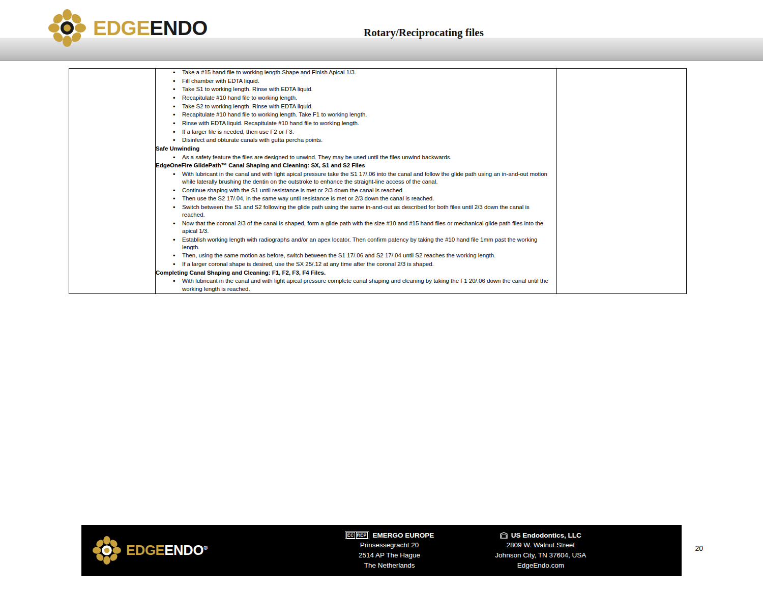EDGE ENDO
Rotary/Reciprocating files
| | Take a #15 hand file to working length Shape and Finish Apical 1/3. Fill chamber with EDTA liquid. Take S1 to working length. Rinse with EDTA liquid. Recapitulate #10 hand file to working length. Take S2 to working length. Rinse with EDTA liquid. Recapitulate #10 hand file to working length. Take F1 to working length. Rinse with EDTA liquid. Recapitulate #10 hand file to working length. If a larger file is needed, then use F2 or F3. Disinfect and obturate canals with gutta percha points. Safe Unwinding As a safety feature the files are designed to unwind. They may be used until the files unwind backwards. EdgeOneFire GlidePath™ Canal Shaping and Cleaning: SX, S1 and S2 Files With lubricant in the canal and with light apical pressure take the S1 17/.06 into the canal and follow the glide path using an in-and-out motion while laterally brushing the dentin on the outstroke to enhance the straight-line access of the canal. Continue shaping with the S1 until resistance is met or 2/3 down the canal is reached. Then use the S2 17/.04, in the same way until resistance is met or 2/3 down the canal is reached. Switch between the S1 and S2 following the glide path using the same in-and-out as described for both files until 2/3 down the canal is reached. Now that the coronal 2/3 of the canal is shaped, form a glide path with the size #10 and #15 hand files or mechanical glide path files into the apical 1/3. Establish working length with radiographs and/or an apex locator. Then confirm patency by taking the #10 hand file 1mm past the working length. Then, using the same motion as before, switch between the S1 17/.06 and S2 17/.04 until S2 reaches the working length. If a larger coronal shape is desired, use the SX 25/.12 at any time after the coronal 2/3 is shaped. Completing Canal Shaping and Cleaning: F1, F2, F3, F4 Files. With lubricant in the canal and with light apical pressure complete canal shaping and cleaning by taking the F1 20/.06 down the canal until the working length is reached. | |
EDGEENDO®
EC REP EMERGO EUROPE
Prinsessegracht 20
2514 AP The Hague
The Netherlands
US Endodontics, LLC
2809 W. Walnut Street
Johnson City, TN 37604, USA
EdgeEndo.com
20